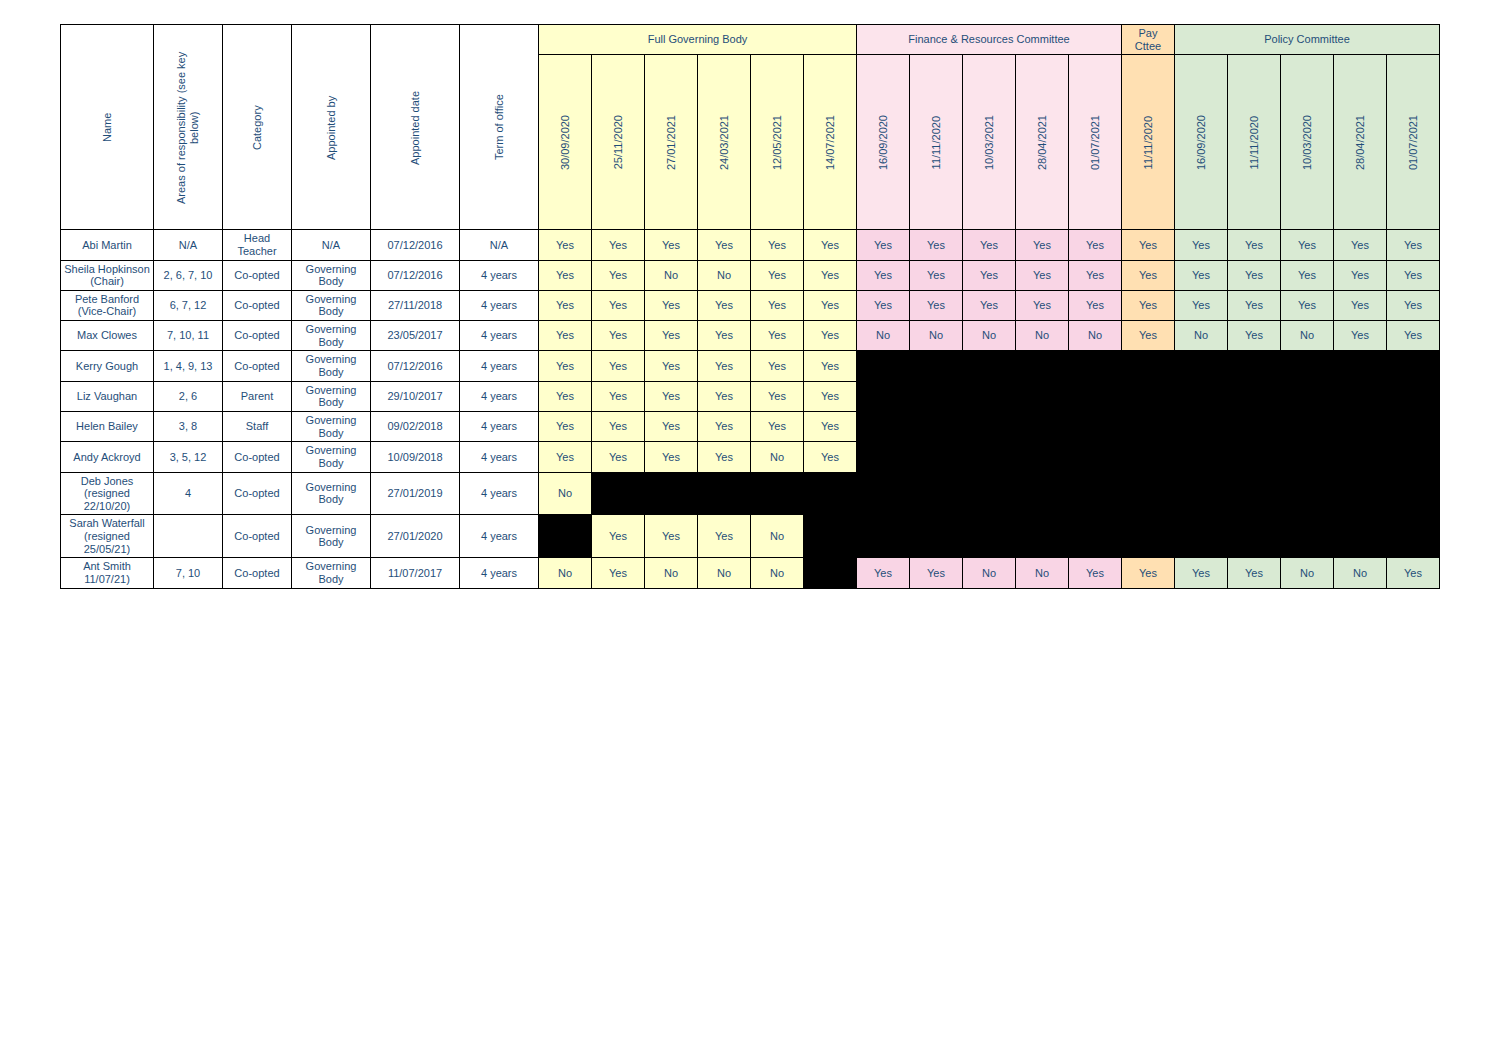| Name | Areas of responsibility (see key below) | Category | Appointed by | Appointed date | Term of office | Full Governing Body | Finance & Resources Committee | Pay Cttee | Policy Committee |
| --- | --- | --- | --- | --- | --- | --- | --- | --- | --- |
| 30/09/2020 | 25/11/2020 | 27/01/2021 | 24/03/2021 | 12/05/2021 | 14/07/2021 | 16/09/2020 | 11/11/2020 | 10/03/2021 | 28/04/2021 | 01/07/2021 | 11/11/2020 | 16/09/2020 | 11/11/2020 | 10/03/2020 | 28/04/2021 | 01/07/2021 |
| Abi Martin | N/A | Head Teacher | N/A | 07/12/2016 | N/A | Yes | Yes | Yes | Yes | Yes | Yes | Yes | Yes | Yes | Yes | Yes | Yes | Yes | Yes | Yes | Yes | Yes |
| Sheila Hopkinson (Chair) | 2, 6, 7, 10 | Co-opted | Governing Body | 07/12/2016 | 4 years | Yes | Yes | No | No | Yes | Yes | Yes | Yes | Yes | Yes | Yes | Yes | Yes | Yes | Yes | Yes | Yes |
| Pete Banford (Vice-Chair) | 6, 7, 12 | Co-opted | Governing Body | 27/11/2018 | 4 years | Yes | Yes | Yes | Yes | Yes | Yes | Yes | Yes | Yes | Yes | Yes | Yes | Yes | Yes | Yes | Yes | Yes |
| Max Clowes | 7, 10, 11 | Co-opted | Governing Body | 23/05/2017 | 4 years | Yes | Yes | Yes | Yes | Yes | Yes | No | No | No | No | No | Yes | No | Yes | No | Yes | Yes |
| Kerry Gough | 1, 4, 9, 13 | Co-opted | Governing Body | 07/12/2016 | 4 years | Yes | Yes | Yes | Yes | Yes | Yes | |
| Liz Vaughan | 2, 6 | Parent | Governing Body | 29/10/2017 | 4 years | Yes | Yes | Yes | Yes | Yes | Yes | |
| Helen Bailey | 3, 8 | Staff | Governing Body | 09/02/2018 | 4 years | Yes | Yes | Yes | Yes | Yes | Yes | |
| Andy Ackroyd | 3, 5, 12 | Co-opted | Governing Body | 10/09/2018 | 4 years | Yes | Yes | Yes | Yes | No | Yes | |
| Deb Jones (resigned 22/10/20) | 4 | Co-opted | Governing Body | 27/01/2019 | 4 years | No | |
| Sarah Waterfall (resigned 25/05/21) | | Co-opted | Governing Body | 27/01/2020 | 4 years | | Yes | Yes | Yes | No | |
| Ant Smith 11/07/21) | 7, 10 | Co-opted | Governing Body | 11/07/2017 | 4 years | No | Yes | No | No | No | | Yes | Yes | No | No | Yes | Yes | Yes | Yes | No | No | Yes |